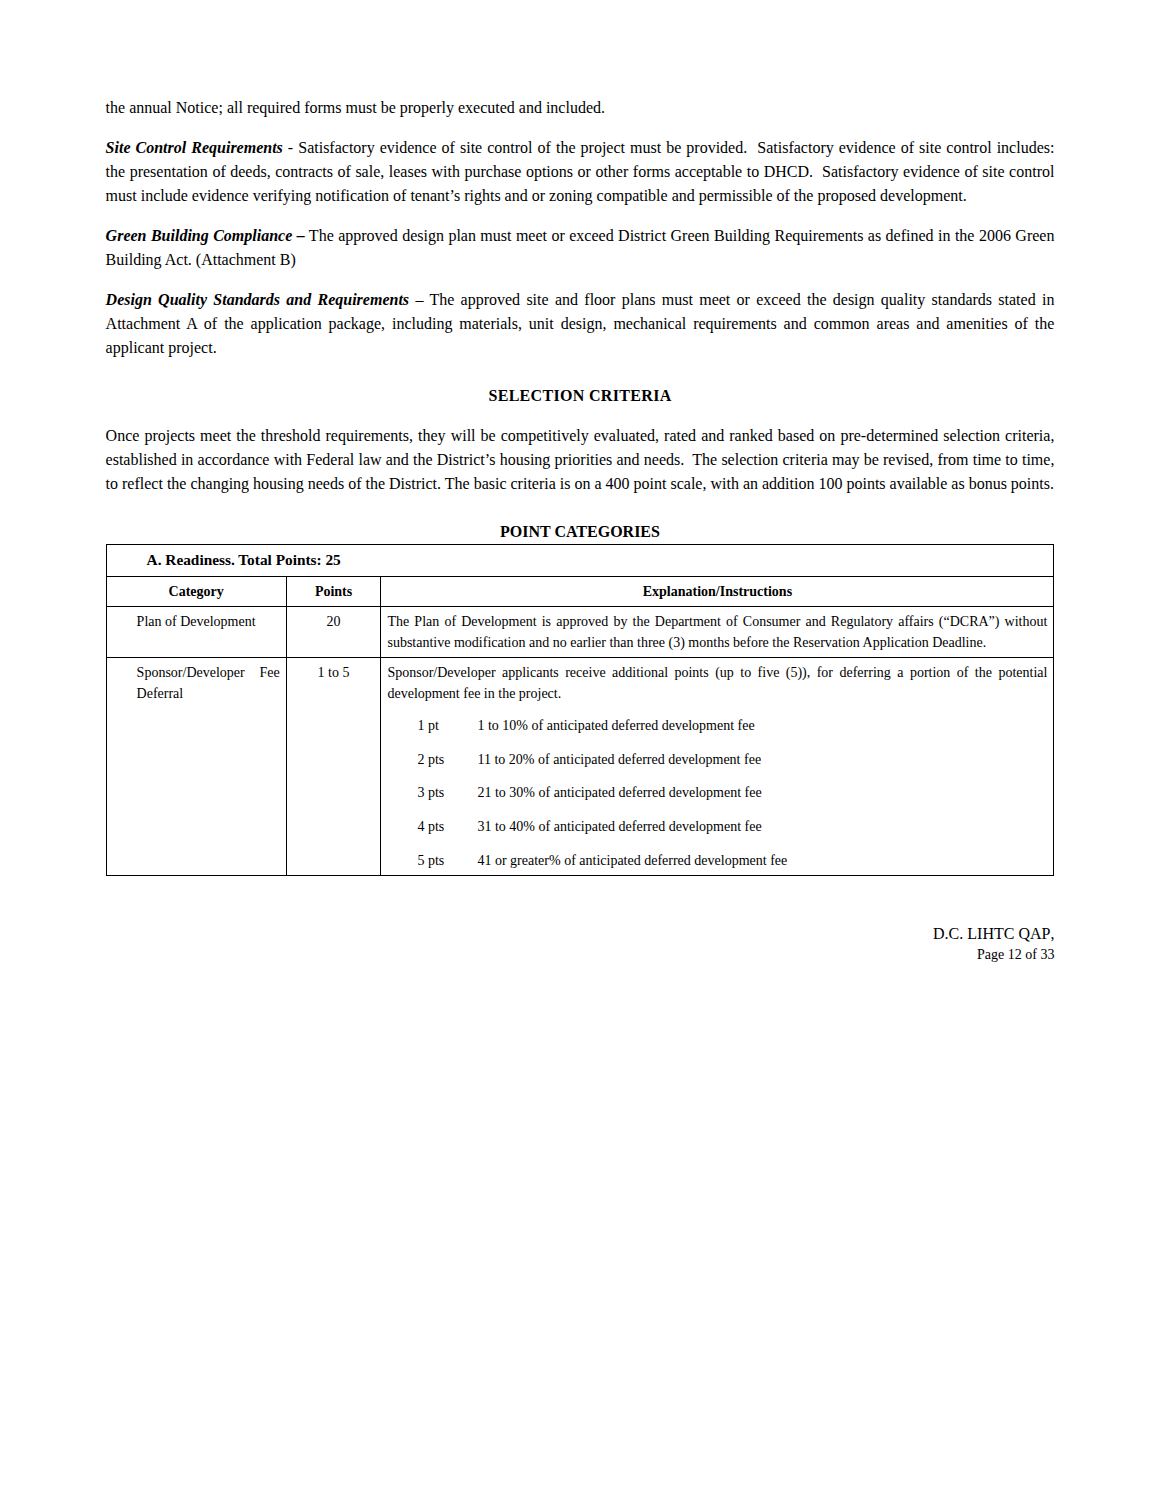the annual Notice; all required forms must be properly executed and included.
Site Control Requirements - Satisfactory evidence of site control of the project must be provided. Satisfactory evidence of site control includes: the presentation of deeds, contracts of sale, leases with purchase options or other forms acceptable to DHCD. Satisfactory evidence of site control must include evidence verifying notification of tenant’s rights and or zoning compatible and permissible of the proposed development.
Green Building Compliance – The approved design plan must meet or exceed District Green Building Requirements as defined in the 2006 Green Building Act. (Attachment B)
Design Quality Standards and Requirements – The approved site and floor plans must meet or exceed the design quality standards stated in Attachment A of the application package, including materials, unit design, mechanical requirements and common areas and amenities of the applicant project.
SELECTION CRITERIA
Once projects meet the threshold requirements, they will be competitively evaluated, rated and ranked based on pre-determined selection criteria, established in accordance with Federal law and the District’s housing priorities and needs. The selection criteria may be revised, from time to time, to reflect the changing housing needs of the District. The basic criteria is on a 400 point scale, with an addition 100 points available as bonus points.
POINT CATEGORIES
| A. Readiness. Total Points: 25 |
| Category | Points | Explanation/Instructions |
| Plan of Development | 20 | The Plan of Development is approved by the Department of Consumer and Regulatory affairs (“DCRA”) without substantive modification and no earlier than three (3) months before the Reservation Application Deadline. |
| Sponsor/Developer Fee Deferral | 1 to 5 | Sponsor/Developer applicants receive additional points (up to five (5)), for deferring a portion of the potential development fee in the project. 1 pt 1 to 10% of anticipated deferred development fee 2 pts 11 to 20% of anticipated deferred development fee 3 pts 21 to 30% of anticipated deferred development fee 4 pts 31 to 40% of anticipated deferred development fee 5 pts 41 or greater% of anticipated deferred development fee |
D.C. LIHTC QAP,
Page 12 of 33